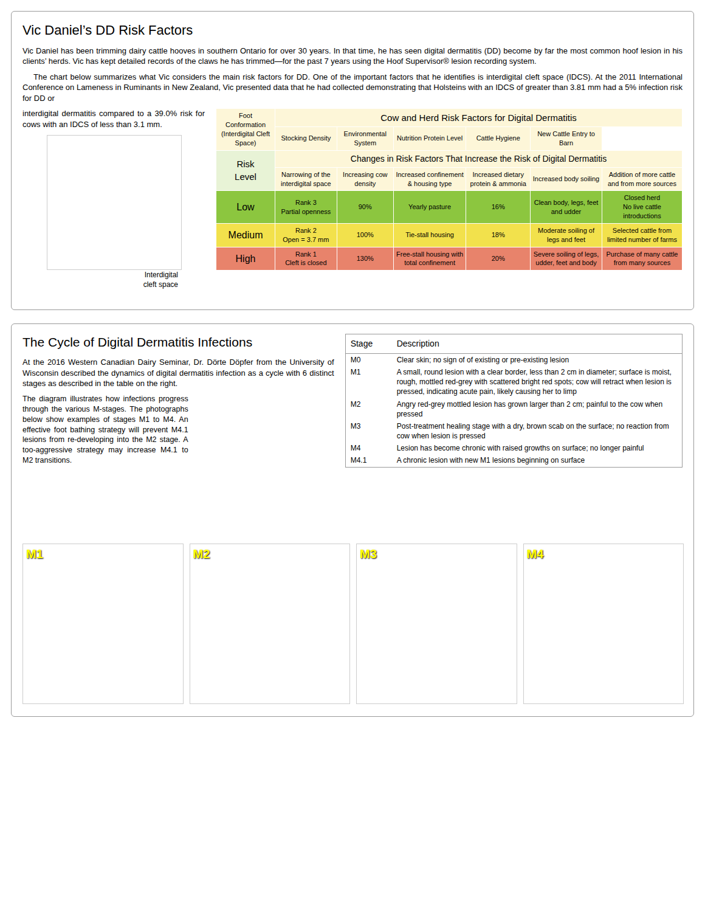Vic Daniel’s DD Risk Factors
Vic Daniel has been trimming dairy cattle hooves in southern Ontario for over 30 years. In that time, he has seen digital dermatitis (DD) become by far the most common hoof lesion in his clients’ herds. Vic has kept detailed records of the claws he has trimmed—for the past 7 years using the Hoof Supervisor® lesion recording system.
The chart below summarizes what Vic considers the main risk factors for DD. One of the important factors that he identifies is interdigital cleft space (IDCS). At the 2011 International Conference on Lameness in Ruminants in New Zealand, Vic presented data that he had collected demonstrating that Holsteins with an IDCS of greater than 3.81 mm had a 5% infection risk for DD or
interdigital dermatitis compared to a 39.0% risk for cows with an IDCS of less than 3.1 mm.
Interdigital
cleft space
| Foot Conformation (Interdigital Cleft Space) | Cow and Herd Risk Factors for Digital Dermatitis |
| --- | --- |
| Stocking Density | Environmental System | Nutrition Protein Level | Cattle Hygiene | New Cattle Entry to Barn | |
| Risk Level | Changes in Risk Factors That Increase the Risk of Digital Dermatitis |
| Narrowing of the interdigital space | Increasing cow density | Increased confinement & housing type | Increased dietary protein & ammonia | Increased body soiling | Addition of more cattle and from more sources |
| Low | Rank 3 Partial openness | 90% | Yearly pasture | 16% | Clean body, legs, feet and udder | Closed herd No live cattle introductions |
| Medium | Rank 2 Open = 3.7 mm | 100% | Tie-stall housing | 18% | Moderate soiling of legs and feet | Selected cattle from limited number of farms |
| High | Rank 1 Cleft is closed | 130% | Free-stall housing with total confinement | 20% | Severe soiling of legs, udder, feet and body | Purchase of many cattle from many sources |
The Cycle of Digital Dermatitis Infections
At the 2016 Western Canadian Dairy Seminar, Dr. Dörte Döpfer from the University of Wisconsin described the dynamics of digital dermatitis infection as a cycle with 6 distinct stages as described in the table on the right.
The diagram illustrates how infections progress through the various M-stages. The photographs below show examples of stages M1 to M4. An effective foot bathing strategy will prevent M4.1 lesions from re-developing into the M2 stage. A too-aggressive strategy may increase M4.1 to M2 transitions.
| Stage | Description |
| --- | --- |
| M0 | Clear skin; no sign of of existing or pre-existing lesion |
| M1 | A small, round lesion with a clear border, less than 2 cm in diameter; surface is moist, rough, mottled red-grey with scattered bright red spots; cow will retract when lesion is pressed, indicating acute pain, likely causing her to limp |
| M2 | Angry red-grey mottled lesion has grown larger than 2 cm; painful to the cow when pressed |
| M3 | Post-treatment healing stage with a dry, brown scab on the surface; no reaction from cow when lesion is pressed |
| M4 | Lesion has become chronic with raised growths on surface; no longer painful |
| M4.1 | A chronic lesion with new M1 lesions beginning on surface |
M1
M2
M3
M4